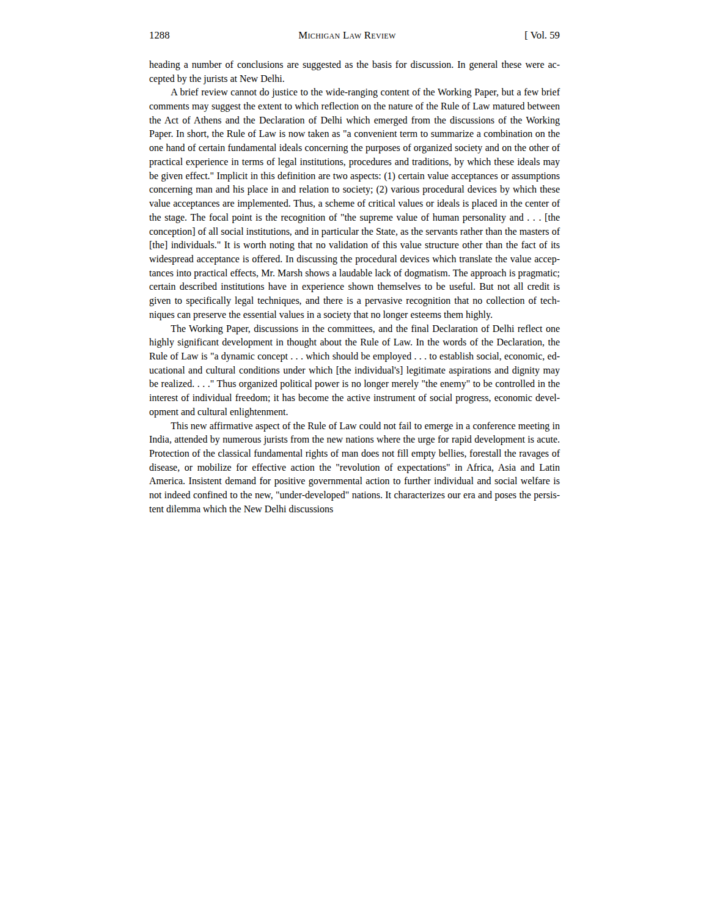1288 Michigan Law Review [ Vol. 59
heading a number of conclusions are suggested as the basis for discussion. In general these were accepted by the jurists at New Delhi.
A brief review cannot do justice to the wide-ranging content of the Working Paper, but a few brief comments may suggest the extent to which reflection on the nature of the Rule of Law matured between the Act of Athens and the Declaration of Delhi which emerged from the discussions of the Working Paper. In short, the Rule of Law is now taken as "a convenient term to summarize a combination on the one hand of certain fundamental ideals concerning the purposes of organized society and on the other of practical experience in terms of legal institutions, procedures and traditions, by which these ideals may be given effect." Implicit in this definition are two aspects: (1) certain value acceptances or assumptions concerning man and his place in and relation to society; (2) various procedural devices by which these value acceptances are implemented. Thus, a scheme of critical values or ideals is placed in the center of the stage. The focal point is the recognition of "the supreme value of human personality and . . . [the conception] of all social institutions, and in particular the State, as the servants rather than the masters of [the] individuals." It is worth noting that no validation of this value structure other than the fact of its widespread acceptance is offered. In discussing the procedural devices which translate the value acceptances into practical effects, Mr. Marsh shows a laudable lack of dogmatism. The approach is pragmatic; certain described institutions have in experience shown themselves to be useful. But not all credit is given to specifically legal techniques, and there is a pervasive recognition that no collection of techniques can preserve the essential values in a society that no longer esteems them highly.
The Working Paper, discussions in the committees, and the final Declaration of Delhi reflect one highly significant development in thought about the Rule of Law. In the words of the Declaration, the Rule of Law is "a dynamic concept . . . which should be employed . . . to establish social, economic, educational and cultural conditions under which [the individual's] legitimate aspirations and dignity may be realized. . . ." Thus organized political power is no longer merely "the enemy" to be controlled in the interest of individual freedom; it has become the active instrument of social progress, economic development and cultural enlightenment.
This new affirmative aspect of the Rule of Law could not fail to emerge in a conference meeting in India, attended by numerous jurists from the new nations where the urge for rapid development is acute. Protection of the classical fundamental rights of man does not fill empty bellies, forestall the ravages of disease, or mobilize for effective action the "revolution of expectations" in Africa, Asia and Latin America. Insistent demand for positive governmental action to further individual and social welfare is not indeed confined to the new, "under-developed" nations. It characterizes our era and poses the persistent dilemma which the New Delhi discussions